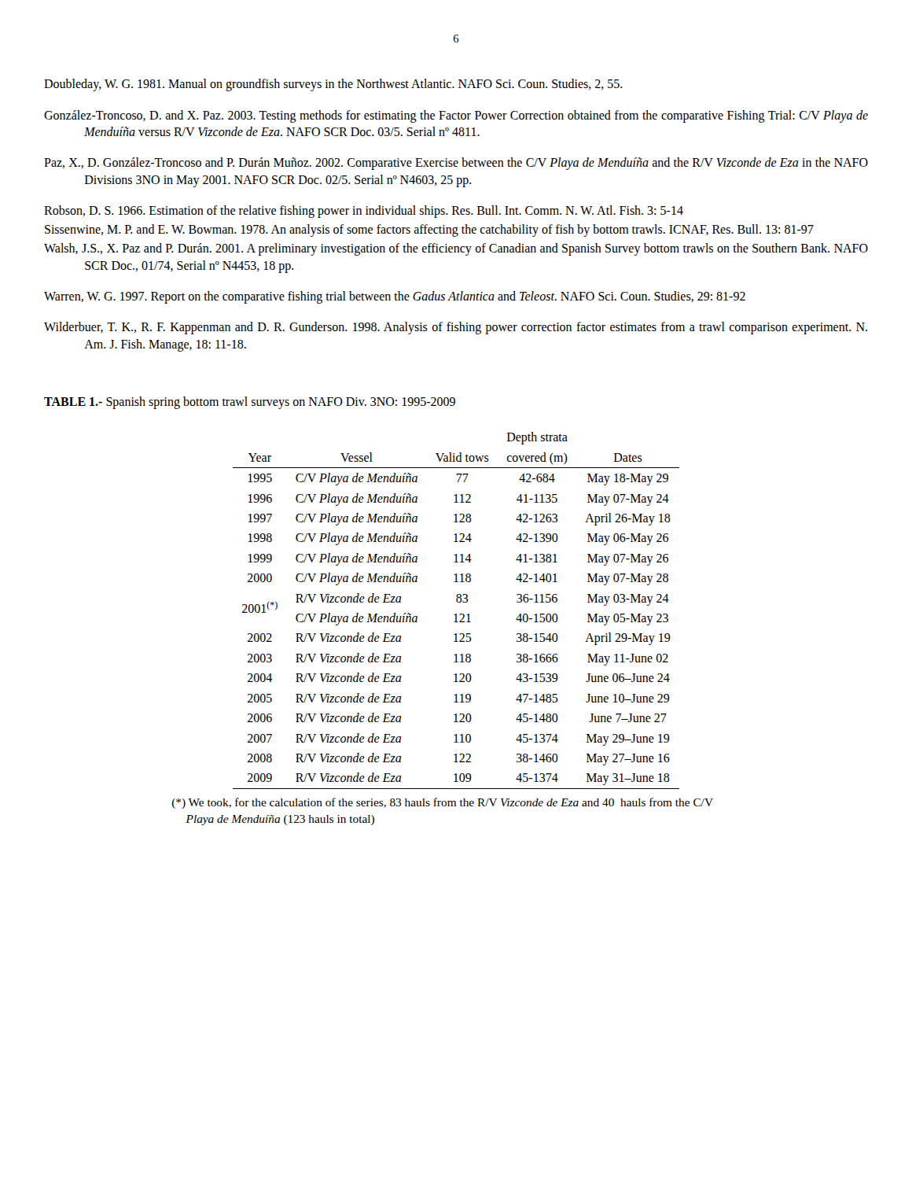6
Doubleday, W. G. 1981. Manual on groundfish surveys in the Northwest Atlantic. NAFO Sci. Coun. Studies, 2, 55.
González-Troncoso, D. and X. Paz. 2003. Testing methods for estimating the Factor Power Correction obtained from the comparative Fishing Trial: C/V Playa de Menduíña versus R/V Vizconde de Eza. NAFO SCR Doc. 03/5. Serial nº 4811.
Paz, X., D. González-Troncoso and P. Durán Muñoz. 2002. Comparative Exercise between the C/V Playa de Menduíña and the R/V Vizconde de Eza in the NAFO Divisions 3NO in May 2001. NAFO SCR Doc. 02/5. Serial nº N4603, 25 pp.
Robson, D. S. 1966. Estimation of the relative fishing power in individual ships. Res. Bull. Int. Comm. N. W. Atl. Fish. 3: 5-14
Sissenwine, M. P. and E. W. Bowman. 1978. An analysis of some factors affecting the catchability of fish by bottom trawls. ICNAF, Res. Bull. 13: 81-97
Walsh, J.S., X. Paz and P. Durán. 2001. A preliminary investigation of the efficiency of Canadian and Spanish Survey bottom trawls on the Southern Bank. NAFO SCR Doc., 01/74, Serial nº N4453, 18 pp.
Warren, W. G. 1997. Report on the comparative fishing trial between the Gadus Atlantica and Teleost. NAFO Sci. Coun. Studies, 29: 81-92
Wilderbuer, T. K., R. F. Kappenman and D. R. Gunderson. 1998. Analysis of fishing power correction factor estimates from a trawl comparison experiment. N. Am. J. Fish. Manage, 18: 11-18.
TABLE 1.- Spanish spring bottom trawl surveys on NAFO Div. 3NO: 1995-2009
| | | | Depth strata | |
| --- | --- | --- | --- | --- |
| Year | Vessel | Valid tows | covered (m) | Dates |
| 1995 | C/V Playa de Menduíña | 77 | 42-684 | May 18-May 29 |
| 1996 | C/V Playa de Menduíña | 112 | 41-1135 | May 07-May 24 |
| 1997 | C/V Playa de Menduíña | 128 | 42-1263 | April 26-May 18 |
| 1998 | C/V Playa de Menduíña | 124 | 42-1390 | May 06-May 26 |
| 1999 | C/V Playa de Menduíña | 114 | 41-1381 | May 07-May 26 |
| 2000 | C/V Playa de Menduíña | 118 | 42-1401 | May 07-May 28 |
| 2001 (*) | R/V Vizconde de Eza | 83 | 36-1156 | May 03-May 24 |
| C/V Playa de Menduíña | 121 | 40-1500 | May 05-May 23 |
| 2002 | R/V Vizconde de Eza | 125 | 38-1540 | April 29-May 19 |
| 2003 | R/V Vizconde de Eza | 118 | 38-1666 | May 11-June 02 |
| 2004 | R/V Vizconde de Eza | 120 | 43-1539 | June 06–June 24 |
| 2005 | R/V Vizconde de Eza | 119 | 47-1485 | June 10–June 29 |
| 2006 | R/V Vizconde de Eza | 120 | 45-1480 | June 7–June 27 |
| 2007 | R/V Vizconde de Eza | 110 | 45-1374 | May 29–June 19 |
| 2008 | R/V Vizconde de Eza | 122 | 38-1460 | May 27–June 16 |
| 2009 | R/V Vizconde de Eza | 109 | 45-1374 | May 31–June 18 |
(*) We took, for the calculation of the series, 83 hauls from the R/V Vizconde de Eza and 40 hauls from the C/V Playa de Menduíña (123 hauls in total)